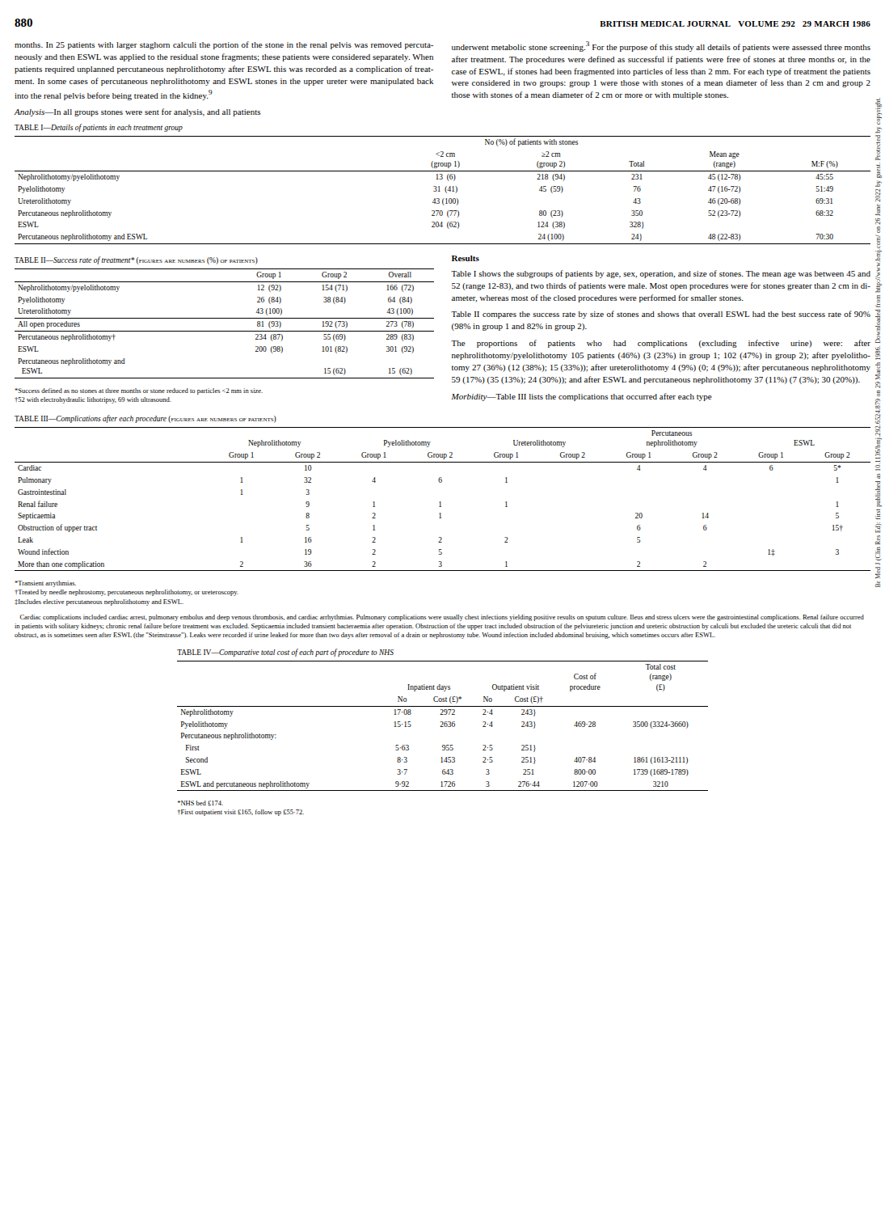880
BRITISH MEDICAL JOURNAL VOLUME 292 29 MARCH 1986
Br Med J (Clin Res Ed): first published as 10.1136/bmj.292.6524.879 on 29 March 1986. Downloaded from http://www.bmj.com/ on 26 June 2022 by guest. Protected by copyright.
months. In 25 patients with larger staghorn calculi the portion of the stone in the renal pelvis was removed percutaneously and then ESWL was applied to the residual stone fragments; these patients were considered separately. When patients required unplanned percutaneous nephrolithotomy after ESWL this was recorded as a complication of treatment. In some cases of percutaneous nephrolithotomy and ESWL stones in the upper ureter were manipulated back into the renal pelvis before being treated in the kidney.9
Analysis—In all groups stones were sent for analysis, and all patients
underwent metabolic stone screening.3 For the purpose of this study all details of patients were assessed three months after treatment. The procedures were defined as successful if patients were free of stones at three months or, in the case of ESWL, if stones had been fragmented into particles of less than 2 mm. For each type of treatment the patients were considered in two groups: group 1 were those with stones of a mean diameter of less than 2 cm and group 2 those with stones of a mean diameter of 2 cm or more or with multiple stones.
TABLE I— Details of patients in each treatment group
| | No (%) of patients with stones | | |
| --- | --- | --- | --- |
| | <2 cm (group 1) | ≥2 cm (group 2) | Total | Mean age (range) | M:F (%) |
| Nephrolithotomy/pyelolithotomy | 13 (6) | 218 (94) | 231 | 45 (12-78) | 45:55 |
| Pyelolithotomy | 31 (41) | 45 (59) | 76 | 47 (16-72) | 51:49 |
| Ureterolithotomy | 43 (100) | | 43 | 46 (20-68) | 69:31 |
| Percutaneous nephrolithotomy | 270 (77) | 80 (23) | 350 | 52 (23-72) | 68:32 |
| ESWL | 204 (62) | 124 (38) | 328} | 48 (22-83) | 70:30 |
| Percutaneous nephrolithotomy and ESWL | | 24 (100) | 24} |
TABLE II— Success rate of treatment* (figures are numbers (%) of patients)
| | Group 1 | Group 2 | Overall |
| --- | --- | --- | --- |
| Nephrolithotomy/pyelolithotomy | 12 (92) | 154 (71) | 166 (72) |
| Pyelolithotomy | 26 (84) | 38 (84) | 64 (84) |
| Ureterolithotomy | 43 (100) | | 43 (100) |
| All open procedures | 81 (93) | 192 (73) | 273 (78) |
| Percutaneous nephrolithotomy† | 234 (87) | 55 (69) | 289 (83) |
| ESWL | 200 (98) | 101 (82) | 301 (92) |
| Percutaneous nephrolithotomy and ESWL | | 15 (62) | 15 (62) |
*Success defined as no stones at three months or stone reduced to particles <2 mm in size.
†52 with electrohydraulic lithotripsy, 69 with ultrasound.
Results
Table I shows the subgroups of patients by age, sex, operation, and size of stones. The mean age was between 45 and 52 (range 12-83), and two thirds of patients were male. Most open procedures were for stones greater than 2 cm in diameter, whereas most of the closed procedures were performed for smaller stones.
Table II compares the success rate by size of stones and shows that overall ESWL had the best success rate of 90% (98% in group 1 and 82% in group 2).
The proportions of patients who had complications (excluding infective urine) were: after nephrolithotomy/pyelolithotomy 105 patients (46%) (3 (23%) in group 1; 102 (47%) in group 2); after pyelolithotomy 27 (36%) (12 (38%); 15 (33%)); after ureterolithotomy 4 (9%) (0; 4 (9%)); after percutaneous nephrolithotomy 59 (17%) (35 (13%); 24 (30%)); and after ESWL and percutaneous nephrolithotomy 37 (11%) (7 (3%); 30 (20%)).
Morbidity—Table III lists the complications that occurred after each type
TABLE III— Complications after each procedure (figures are numbers of patients)
| | Nephrolithotomy | Pyelolithotomy | Ureterolithotomy | Percutaneous nephrolithotomy | ESWL |
| --- | --- | --- | --- | --- | --- |
| | Group 1 | Group 2 | Group 1 | Group 2 | Group 1 | Group 2 | Group 1 | Group 2 | Group 1 | Group 2 |
| Cardiac | | 10 | | | | | 4 | 4 | 6 | 5* |
| Pulmonary | 1 | 32 | 4 | 6 | 1 | | | | | 1 |
| Gastrointestinal | 1 | 3 | | | | | | | | |
| Renal failure | | 9 | 1 | 1 | 1 | | | | | 1 |
| Septicaemia | | 8 | 2 | 1 | | | 20 | 14 | | 5 |
| Obstruction of upper tract | | 5 | 1 | | | | 6 | 6 | | 15† |
| Leak | 1 | 16 | 2 | 2 | 2 | | 5 | | | |
| Wound infection | | 19 | 2 | 5 | | | | | 1‡ | 3 |
| More than one complication | 2 | 36 | 2 | 3 | 1 | | 2 | 2 | | |
*Transient arrythmias.
†Treated by needle nephrostomy, percutaneous nephrolithotomy, or ureteroscopy.
‡Includes elective percutaneous nephrolithotomy and ESWL.
Cardiac complications included cardiac arrest, pulmonary embolus and deep venous thrombosis, and cardiac arrhythmias. Pulmonary complications were usually chest infections yielding positive results on sputum culture. Ileus and stress ulcers were the gastrointestinal complications. Renal failure occurred in patients with solitary kidneys; chronic renal failure before treatment was excluded. Septicaemia included transient bacteraemia after operation. Obstruction of the upper tract included obstruction of the pelviureteric junction and ureteric obstruction by calculi but excluded the ureteric calculi that did not obstruct, as is sometimes seen after ESWL (the "Steinstrasse"). Leaks were recorded if urine leaked for more than two days after removal of a drain or nephrostomy tube. Wound infection included abdominal bruising, which sometimes occurs after ESWL.
TABLE IV— Comparative total cost of each part of procedure to NHS
| | Inpatient days | Outpatient visit | Cost of procedure | Total cost (range) (£) |
| --- | --- | --- | --- | --- |
| | No | Cost (£)* | No | Cost (£)† | | |
| Nephrolithotomy | 17·08 | 2972 | 2·4 | 243} | 469·28 | 3500 (3324-3660) |
| Pyelolithotomy | 15·15 | 2636 | 2·4 | 243} |
| Percutaneous nephrolithotomy: | | | | | | |
| First | 5·63 | 955 | 2·5 | 251} | 407·84 | 1861 (1613-2111) |
| Second | 8·3 | 1453 | 2·5 | 251} |
| ESWL | 3·7 | 643 | 3 | 251 | 800·00 | 1739 (1689-1789) |
| ESWL and percutaneous nephrolithotomy | 9·92 | 1726 | 3 | 276·44 | 1207·00 | 3210 |
*NHS bed £174.
†First outpatient visit £165, follow up £55·72.